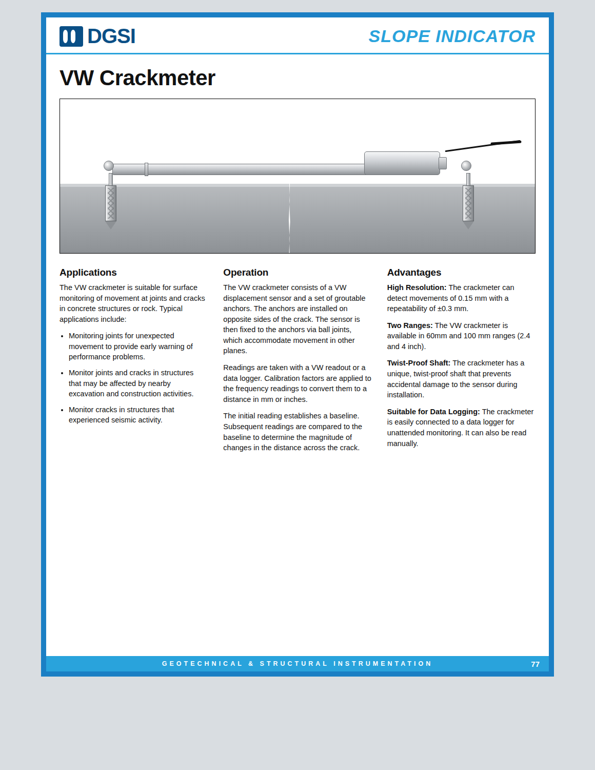DGSI
Slope Indicator
VW Crackmeter
Applications
The VW crackmeter is suitable for surface monitoring of movement at joints and cracks in concrete structures or rock. Typical applications include:
Monitoring joints for unexpected movement to provide early warning of performance problems.
Monitor joints and cracks in structures that may be affected by nearby excavation and construction activities.
Monitor cracks in structures that experienced seismic activity.
Operation
The VW crackmeter consists of a VW displacement sensor and a set of groutable anchors. The anchors are installed on opposite sides of the crack. The sensor is then fixed to the anchors via ball joints, which accommodate movement in other planes.
Readings are taken with a VW readout or a data logger. Calibration factors are applied to the frequency readings to convert them to a distance in mm or inches.
The initial reading establishes a baseline. Subsequent readings are compared to the baseline to determine the magnitude of changes in the distance across the crack.
Advantages
High Resolution: The crackmeter can detect movements of 0.15 mm with a repeatability of ±0.3 mm.
Two Ranges: The VW crackmeter is available in 60mm and 100 mm ranges (2.4 and 4 inch).
Twist-Proof Shaft: The crackmeter has a unique, twist-proof shaft that prevents accidental damage to the sensor during installation.
Suitable for Data Logging: The crackmeter is easily connected to a data logger for unattended monitoring. It can also be read manually.
Geotechnical & Structural Instrumentation 77